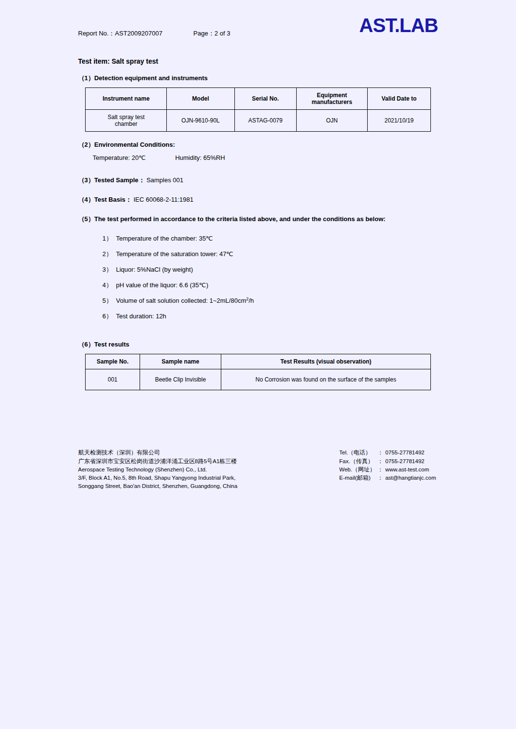Report No.：AST2009207007 Page：2 of 3
AST.LAB
Test item: Salt spray test
（1）Detection equipment and instruments
| Instrument name | Model | Serial No. | Equipment manufacturers | Valid Date to |
| --- | --- | --- | --- | --- |
| Salt spray test chamber | OJN-9610-90L | ASTAG-0079 | OJN | 2021/10/19 |
（2）Environmental Conditions:
Temperature: 20℃Humidity: 65%RH
（3）Tested Sample： Samples 001
（4）Test Basis： IEC 60068-2-11:1981
（5）The test performed in accordance to the criteria listed above, and under the conditions as below:
1）Temperature of the chamber: 35℃
2）Temperature of the saturation tower: 47℃
3）Liquor: 5%NaCl (by weight)
4）pH value of the liquor: 6.6 (35℃)
5）Volume of salt solution collected: 1~2mL/80cm2/h
6）Test duration: 12h
（6）Test results
| Sample No. | Sample name | Test Results (visual observation) |
| --- | --- | --- |
| 001 | Beetle Clip Invisible | No Corrosion was found on the surface of the samples |
航天检测技术（深圳）有限公司
广东省深圳市宝安区松岗街道沙浦洋涌工业区8路5号A1栋三楼
Aerospace Testing Technology (Shenzhen) Co., Ltd.
3/F, Block A1, No.5, 8th Road, Shapu Yangyong Industrial Park,
Songgang Street, Bao'an District, Shenzhen, Guangdong, China
| Tel.（电话） | ： | 0755-27781492 |
| Fax.（传真） | ： | 0755-27781492 |
| Web.（网址） | ： | www.ast-test.com |
| E-mail(邮箱) | ： | ast@hangtianjc.com |